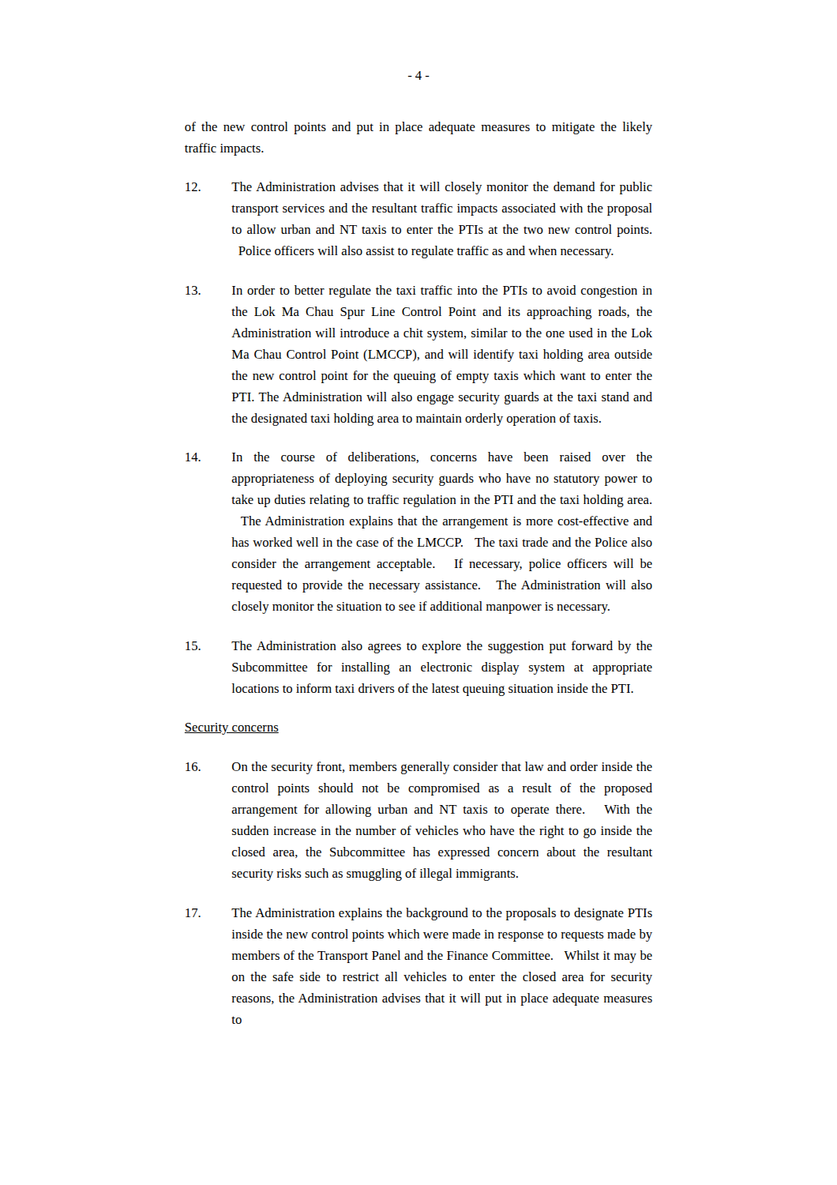- 4 -
of the new control points and put in place adequate measures to mitigate the likely traffic impacts.
12. The Administration advises that it will closely monitor the demand for public transport services and the resultant traffic impacts associated with the proposal to allow urban and NT taxis to enter the PTIs at the two new control points. Police officers will also assist to regulate traffic as and when necessary.
13. In order to better regulate the taxi traffic into the PTIs to avoid congestion in the Lok Ma Chau Spur Line Control Point and its approaching roads, the Administration will introduce a chit system, similar to the one used in the Lok Ma Chau Control Point (LMCCP), and will identify taxi holding area outside the new control point for the queuing of empty taxis which want to enter the PTI. The Administration will also engage security guards at the taxi stand and the designated taxi holding area to maintain orderly operation of taxis.
14. In the course of deliberations, concerns have been raised over the appropriateness of deploying security guards who have no statutory power to take up duties relating to traffic regulation in the PTI and the taxi holding area. The Administration explains that the arrangement is more cost-effective and has worked well in the case of the LMCCP. The taxi trade and the Police also consider the arrangement acceptable. If necessary, police officers will be requested to provide the necessary assistance. The Administration will also closely monitor the situation to see if additional manpower is necessary.
15. The Administration also agrees to explore the suggestion put forward by the Subcommittee for installing an electronic display system at appropriate locations to inform taxi drivers of the latest queuing situation inside the PTI.
Security concerns
16. On the security front, members generally consider that law and order inside the control points should not be compromised as a result of the proposed arrangement for allowing urban and NT taxis to operate there. With the sudden increase in the number of vehicles who have the right to go inside the closed area, the Subcommittee has expressed concern about the resultant security risks such as smuggling of illegal immigrants.
17. The Administration explains the background to the proposals to designate PTIs inside the new control points which were made in response to requests made by members of the Transport Panel and the Finance Committee. Whilst it may be on the safe side to restrict all vehicles to enter the closed area for security reasons, the Administration advises that it will put in place adequate measures to